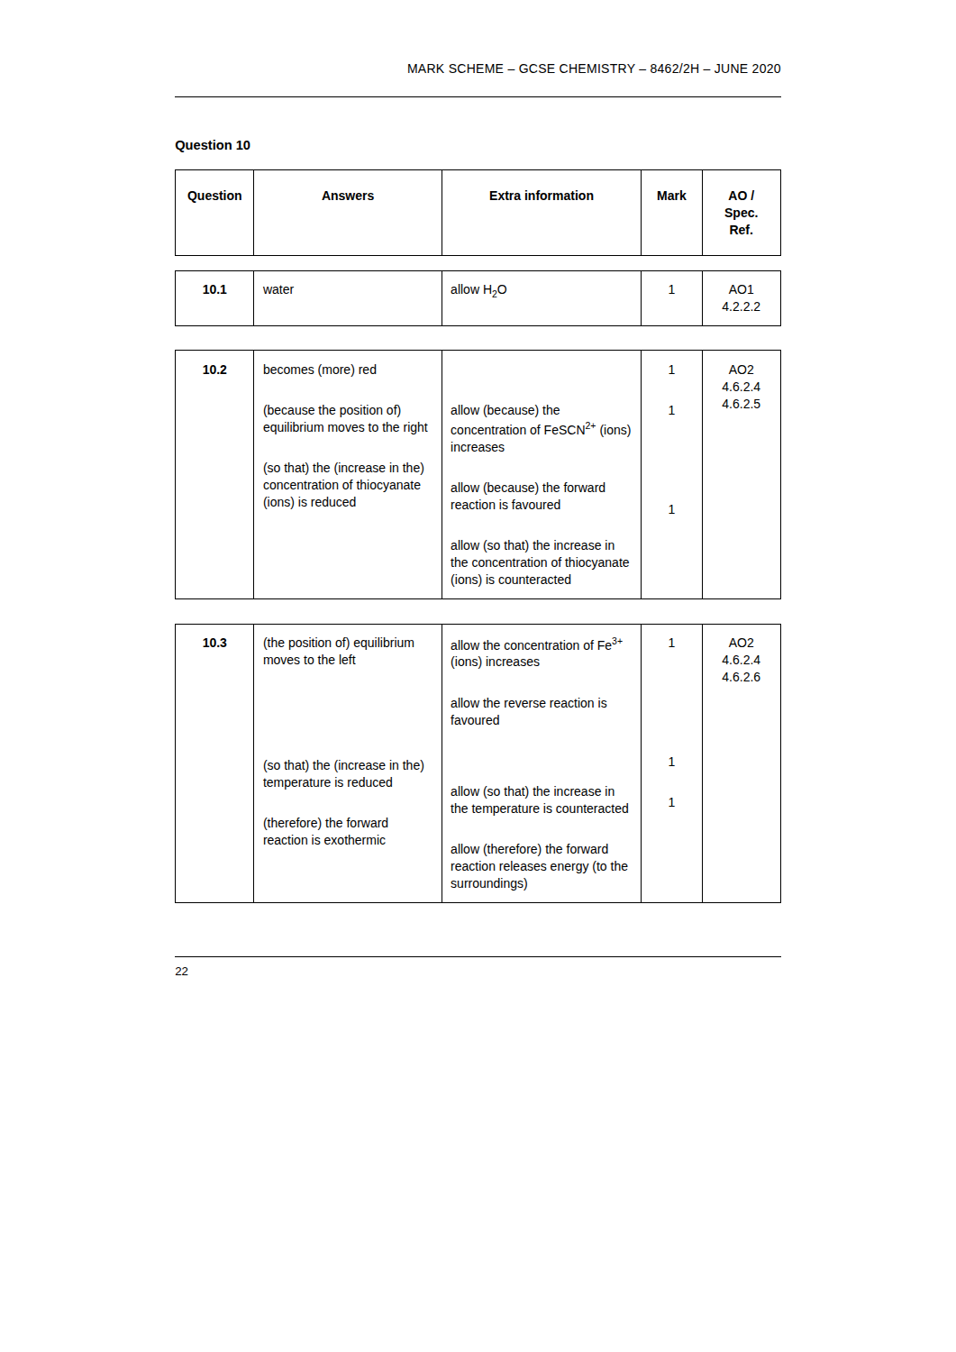MARK SCHEME – GCSE CHEMISTRY – 8462/2H – JUNE 2020
Question 10
| Question | Answers | Extra information | Mark | AO / Spec. Ref. |
| --- | --- | --- | --- | --- |
| 10.1 | water | allow H 2 O | 1 | AO1 4.2.2.2 |
| 10.2 | becomes (more) red (because the position of) equilibrium moves to the right (so that) the (increase in the) concentration of thiocyanate (ions) is reduced | allow (because) the concentration of FeSCN 2+ (ions) increases allow (because) the forward reaction is favoured allow (so that) the increase in the concentration of thiocyanate (ions) is counteracted | 1 1 1 | AO2 4.6.2.4 4.6.2.5 |
| 10.3 | (the position of) equilibrium moves to the left (so that) the (increase in the) temperature is reduced (therefore) the forward reaction is exothermic | allow the concentration of Fe 3+ (ions) increases allow the reverse reaction is favoured allow (so that) the increase in the temperature is counteracted allow (therefore) the forward reaction releases energy (to the surroundings) | 1 1 1 | AO2 4.6.2.4 4.6.2.6 |
22